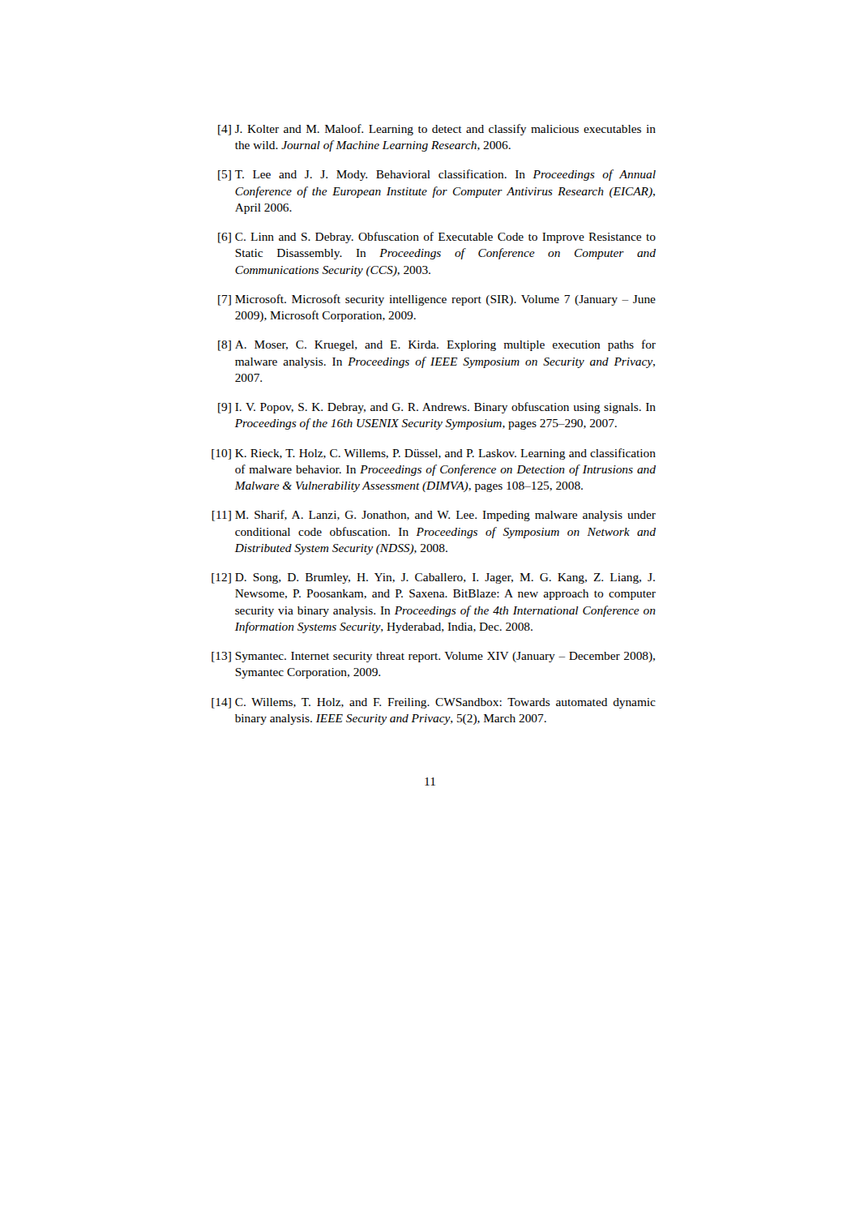[4] J. Kolter and M. Maloof. Learning to detect and classify malicious executables in the wild. Journal of Machine Learning Research, 2006.
[5] T. Lee and J. J. Mody. Behavioral classification. In Proceedings of Annual Conference of the European Institute for Computer Antivirus Research (EICAR), April 2006.
[6] C. Linn and S. Debray. Obfuscation of Executable Code to Improve Resistance to Static Disassembly. In Proceedings of Conference on Computer and Communications Security (CCS), 2003.
[7] Microsoft. Microsoft security intelligence report (SIR). Volume 7 (January – June 2009), Microsoft Corporation, 2009.
[8] A. Moser, C. Kruegel, and E. Kirda. Exploring multiple execution paths for malware analysis. In Proceedings of IEEE Symposium on Security and Privacy, 2007.
[9] I. V. Popov, S. K. Debray, and G. R. Andrews. Binary obfuscation using signals. In Proceedings of the 16th USENIX Security Symposium, pages 275–290, 2007.
[10] K. Rieck, T. Holz, C. Willems, P. Düssel, and P. Laskov. Learning and classification of malware behavior. In Proceedings of Conference on Detection of Intrusions and Malware & Vulnerability Assessment (DIMVA), pages 108–125, 2008.
[11] M. Sharif, A. Lanzi, G. Jonathon, and W. Lee. Impeding malware analysis under conditional code obfuscation. In Proceedings of Symposium on Network and Distributed System Security (NDSS), 2008.
[12] D. Song, D. Brumley, H. Yin, J. Caballero, I. Jager, M. G. Kang, Z. Liang, J. Newsome, P. Poosankam, and P. Saxena. BitBlaze: A new approach to computer security via binary analysis. In Proceedings of the 4th International Conference on Information Systems Security, Hyderabad, India, Dec. 2008.
[13] Symantec. Internet security threat report. Volume XIV (January – December 2008), Symantec Corporation, 2009.
[14] C. Willems, T. Holz, and F. Freiling. CWSandbox: Towards automated dynamic binary analysis. IEEE Security and Privacy, 5(2), March 2007.
11